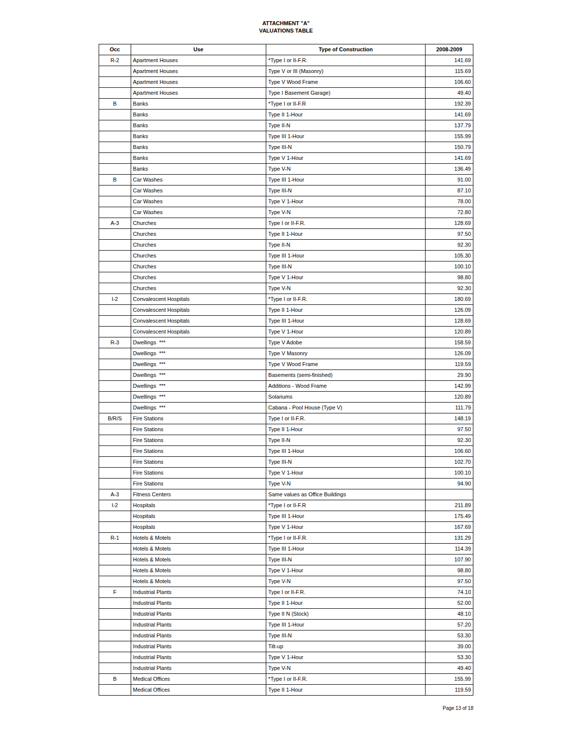ATTACHMENT "A"
VALUATIONS TABLE
| Occ | Use | Type of Construction | 2008-2009 |
| --- | --- | --- | --- |
| R-2 | Apartment Houses | *Type I or II-F.R. | 141.69 |
| | Apartment Houses | Type V or III (Masonry) | 115.69 |
| | Apartment Houses | Type V Wood Frame | 106.60 |
| | Apartment Houses | Type I Basement Garage) | 49.40 |
| B | Banks | *Type I or II-F.R | 192.39 |
| | Banks | Type II 1-Hour | 141.69 |
| | Banks | Type II-N | 137.79 |
| | Banks | Type III 1-Hour | 155.99 |
| | Banks | Type III-N | 150.79 |
| | Banks | Type V 1-Hour | 141.69 |
| | Banks | Type V-N | 136.49 |
| B | Car Washes | Type III 1-Hour | 91.00 |
| | Car Washes | Type III-N | 87.10 |
| | Car Washes | Type V 1-Hour | 78.00 |
| | Car Washes | Type V-N | 72.80 |
| A-3 | Churches | Type I or II-F.R. | 128.69 |
| | Churches | Type II 1-Hour | 97.50 |
| | Churches | Type II-N | 92.30 |
| | Churches | Type III 1-Hour | 105.30 |
| | Churches | Type III-N | 100.10 |
| | Churches | Type V 1-Hour | 98.80 |
| | Churches | Type V-N | 92.30 |
| I-2 | Convalescent Hospitals | *Type I or II-F.R. | 180.69 |
| | Convalescent Hospitals | Type II 1-Hour | 126.09 |
| | Convalescent Hospitals | Type III 1-Hour | 128.69 |
| | Convalescent Hospitals | Type V 1-Hour | 120.89 |
| R-3 | Dwellings *** | Type V Adobe | 158.59 |
| | Dwellings *** | Type V Masonry | 126.09 |
| | Dwellings *** | Type V Wood Frame | 119.59 |
| | Dwellings *** | Basements (semi-finished) | 29.90 |
| | Dwellings *** | Additions - Wood Frame | 142.99 |
| | Dwellings *** | Solariums | 120.89 |
| | Dwellings *** | Cabana - Pool House (Type V) | 111.79 |
| B/R/S | Fire Stations | Type I or II-F.R. | 148.19 |
| | Fire Stations | Type II 1-Hour | 97.50 |
| | Fire Stations | Type II-N | 92.30 |
| | Fire Stations | Type III 1-Hour | 106.60 |
| | Fire Stations | Type III-N | 102.70 |
| | Fire Stations | Type V 1-Hour | 100.10 |
| | Fire Stations | Type V-N | 94.90 |
| A-3 | Fitness Centers | Same values as Office Buildings | |
| I-2 | Hospitals | *Type I or II-F.R | 211.89 |
| | Hospitals | Type III 1-Hour | 175.49 |
| | Hospitals | Type V 1-Hour | 167.69 |
| R-1 | Hotels & Motels | *Type I or II-F.R. | 131.29 |
| | Hotels & Motels | Type III 1-Hour | 114.39 |
| | Hotels & Motels | Type III-N | 107.90 |
| | Hotels & Motels | Type V 1-Hour | 98.80 |
| | Hotels & Motels | Type V-N | 97.50 |
| F | Industrial Plants | Type I or II-F.R. | 74.10 |
| | Industrial Plants | Type II 1-Hour | 52.00 |
| | Industrial Plants | Type II N (Stock) | 48.10 |
| | Industrial Plants | Type III 1-Hour | 57.20 |
| | Industrial Plants | Type III-N | 53.30 |
| | Industrial Plants | Tilt-up | 39.00 |
| | Industrial Plants | Type V 1-Hour | 53.30 |
| | Industrial Plants | Type V-N | 49.40 |
| B | Medical Offices | *Type I or II-F.R. | 155.99 |
| | Medical Offices | Type II 1-Hour | 119.59 |
Page 13 of 18